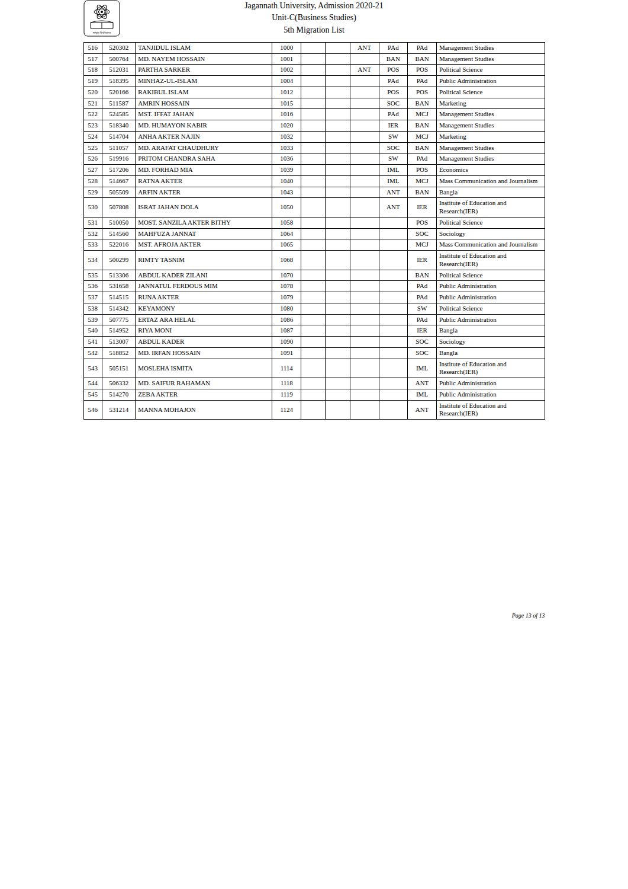জগন্নাথ বিশ্ববিদ্যালয়
Jagannath University, Admission 2020-21
Unit-C(Business Studies)
5th Migration List
| 516 | 520302 | TANJIDUL ISLAM | 1000 | | | ANT | PAd | PAd | Management Studies |
| 517 | 500764 | MD. NAYEM HOSSAIN | 1001 | | | | BAN | BAN | Management Studies |
| 518 | 512031 | PARTHA SARKER | 1002 | | | ANT | POS | POS | Political Science |
| 519 | 518395 | MINHAZ-UL-ISLAM | 1004 | | | | PAd | PAd | Public Administration |
| 520 | 520166 | RAKIBUL ISLAM | 1012 | | | | POS | POS | Political Science |
| 521 | 511587 | AMRIN HOSSAIN | 1015 | | | | SOC | BAN | Marketing |
| 522 | 524585 | MST. IFFAT JAHAN | 1016 | | | | PAd | MCJ | Management Studies |
| 523 | 518340 | MD. HUMAYON KABIR | 1020 | | | | IER | BAN | Management Studies |
| 524 | 514704 | ANHA AKTER NAJIN | 1032 | | | | SW | MCJ | Marketing |
| 525 | 511057 | MD. ARAFAT CHAUDHURY | 1033 | | | | SOC | BAN | Management Studies |
| 526 | 519916 | PRITOM CHANDRA SAHA | 1036 | | | | SW | PAd | Management Studies |
| 527 | 517206 | MD. FORHAD MIA | 1039 | | | | IML | POS | Economics |
| 528 | 514667 | RATNA AKTER | 1040 | | | | IML | MCJ | Mass Communication and Journalism |
| 529 | 505509 | ARFIN AKTER | 1043 | | | | ANT | BAN | Bangla |
| 530 | 507808 | ISRAT JAHAN DOLA | 1050 | | | | ANT | IER | Institute of Education and Research(IER) |
| 531 | 510050 | MOST. SANZILA AKTER BITHY | 1058 | | | | | POS | Political Science |
| 532 | 514560 | MAHFUZA JANNAT | 1064 | | | | | SOC | Sociology |
| 533 | 522016 | MST. AFROJA AKTER | 1065 | | | | | MCJ | Mass Communication and Journalism |
| 534 | 500299 | RIMTY TASNIM | 1068 | | | | | IER | Institute of Education and Research(IER) |
| 535 | 513306 | ABDUL KADER ZILANI | 1070 | | | | | BAN | Political Science |
| 536 | 531658 | JANNATUL FERDOUS MIM | 1078 | | | | | PAd | Public Administration |
| 537 | 514515 | RUNA AKTER | 1079 | | | | | PAd | Public Administration |
| 538 | 514342 | KEYAMONY | 1080 | | | | | SW | Political Science |
| 539 | 507775 | ERTAZ ARA HELAL | 1086 | | | | | PAd | Public Administration |
| 540 | 514952 | RIYA MONI | 1087 | | | | | IER | Bangla |
| 541 | 513007 | ABDUL KADER | 1090 | | | | | SOC | Sociology |
| 542 | 518852 | MD. IRFAN HOSSAIN | 1091 | | | | | SOC | Bangla |
| 543 | 505151 | MOSLEHA ISMITA | 1114 | | | | | IML | Institute of Education and Research(IER) |
| 544 | 506332 | MD. SAIFUR RAHAMAN | 1118 | | | | | ANT | Public Administration |
| 545 | 514270 | ZEBA AKTER | 1119 | | | | | IML | Public Administration |
| 546 | 531214 | MANNA MOHAJON | 1124 | | | | | ANT | Institute of Education and Research(IER) |
Page 13 of 13